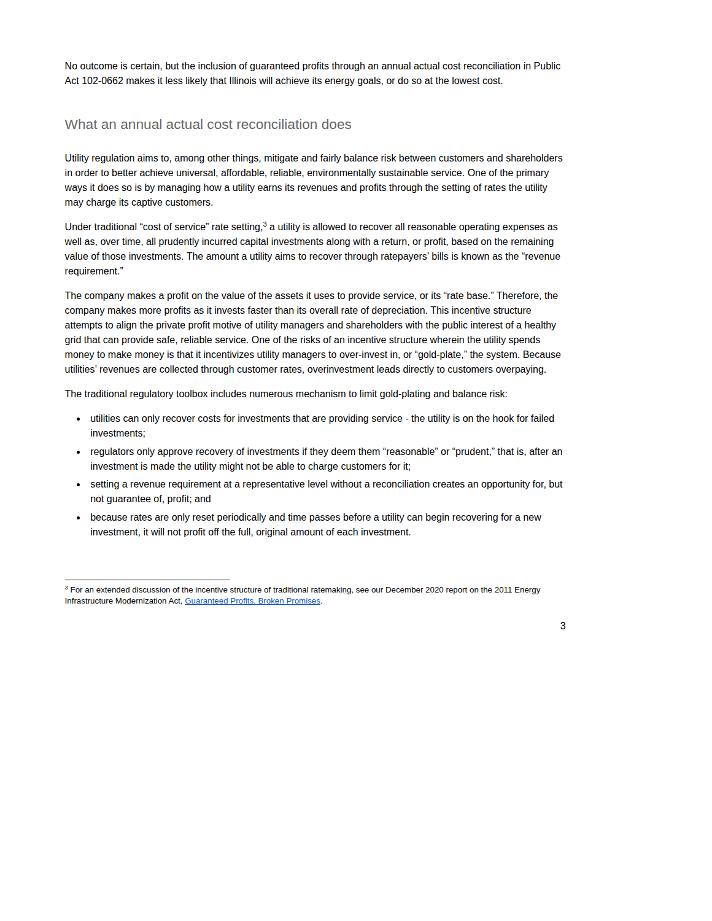No outcome is certain, but the inclusion of guaranteed profits through an annual actual cost reconciliation in Public Act 102-0662 makes it less likely that Illinois will achieve its energy goals, or do so at the lowest cost.
What an annual actual cost reconciliation does
Utility regulation aims to, among other things, mitigate and fairly balance risk between customers and shareholders in order to better achieve universal, affordable, reliable, environmentally sustainable service. One of the primary ways it does so is by managing how a utility earns its revenues and profits through the setting of rates the utility may charge its captive customers.
Under traditional “cost of service” rate setting,3 a utility is allowed to recover all reasonable operating expenses as well as, over time, all prudently incurred capital investments along with a return, or profit, based on the remaining value of those investments. The amount a utility aims to recover through ratepayers’ bills is known as the “revenue requirement.”
The company makes a profit on the value of the assets it uses to provide service, or its “rate base.” Therefore, the company makes more profits as it invests faster than its overall rate of depreciation. This incentive structure attempts to align the private profit motive of utility managers and shareholders with the public interest of a healthy grid that can provide safe, reliable service. One of the risks of an incentive structure wherein the utility spends money to make money is that it incentivizes utility managers to over-invest in, or “gold-plate,” the system. Because utilities’ revenues are collected through customer rates, overinvestment leads directly to customers overpaying.
The traditional regulatory toolbox includes numerous mechanism to limit gold-plating and balance risk:
utilities can only recover costs for investments that are providing service - the utility is on the hook for failed investments;
regulators only approve recovery of investments if they deem them “reasonable” or “prudent,” that is, after an investment is made the utility might not be able to charge customers for it;
setting a revenue requirement at a representative level without a reconciliation creates an opportunity for, but not guarantee of, profit; and
because rates are only reset periodically and time passes before a utility can begin recovering for a new investment, it will not profit off the full, original amount of each investment.
3 For an extended discussion of the incentive structure of traditional ratemaking, see our December 2020 report on the 2011 Energy Infrastructure Modernization Act, Guaranteed Profits, Broken Promises.
3